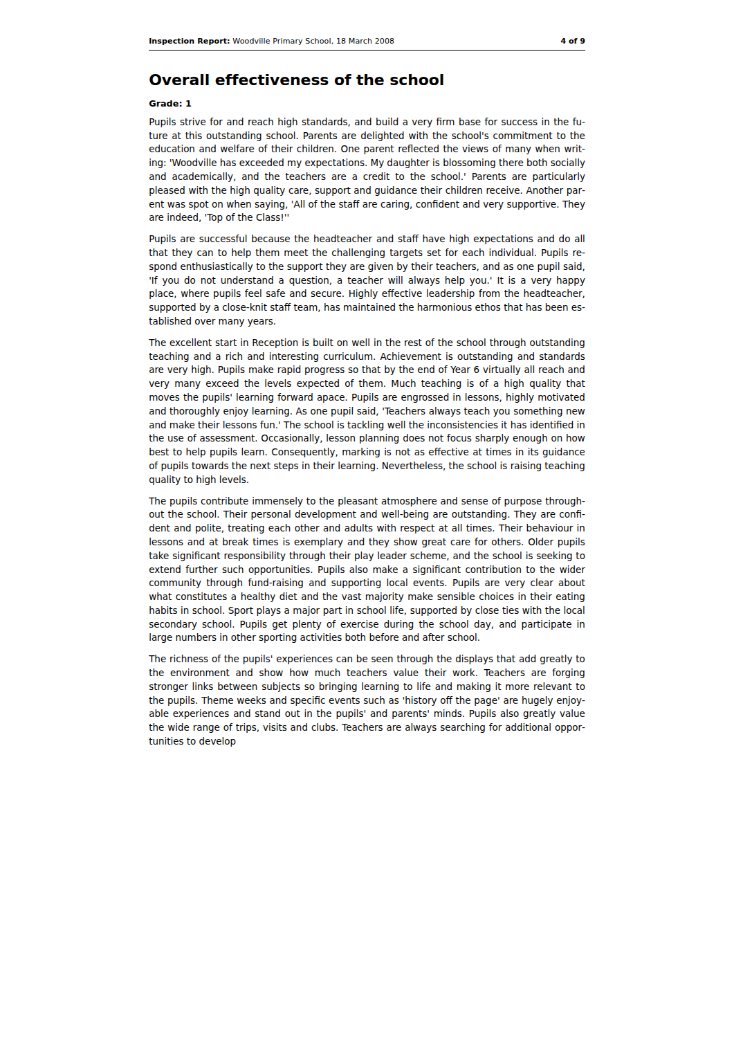Inspection Report: Woodville Primary School, 18 March 2008
4 of 9
Overall effectiveness of the school
Grade: 1
Pupils strive for and reach high standards, and build a very firm base for success in the future at this outstanding school. Parents are delighted with the school's commitment to the education and welfare of their children. One parent reflected the views of many when writing: 'Woodville has exceeded my expectations. My daughter is blossoming there both socially and academically, and the teachers are a credit to the school.' Parents are particularly pleased with the high quality care, support and guidance their children receive. Another parent was spot on when saying, 'All of the staff are caring, confident and very supportive. They are indeed, 'Top of the Class!''
Pupils are successful because the headteacher and staff have high expectations and do all that they can to help them meet the challenging targets set for each individual. Pupils respond enthusiastically to the support they are given by their teachers, and as one pupil said, 'If you do not understand a question, a teacher will always help you.' It is a very happy place, where pupils feel safe and secure. Highly effective leadership from the headteacher, supported by a close-knit staff team, has maintained the harmonious ethos that has been established over many years.
The excellent start in Reception is built on well in the rest of the school through outstanding teaching and a rich and interesting curriculum. Achievement is outstanding and standards are very high. Pupils make rapid progress so that by the end of Year 6 virtually all reach and very many exceed the levels expected of them. Much teaching is of a high quality that moves the pupils' learning forward apace. Pupils are engrossed in lessons, highly motivated and thoroughly enjoy learning. As one pupil said, 'Teachers always teach you something new and make their lessons fun.' The school is tackling well the inconsistencies it has identified in the use of assessment. Occasionally, lesson planning does not focus sharply enough on how best to help pupils learn. Consequently, marking is not as effective at times in its guidance of pupils towards the next steps in their learning. Nevertheless, the school is raising teaching quality to high levels.
The pupils contribute immensely to the pleasant atmosphere and sense of purpose throughout the school. Their personal development and well-being are outstanding. They are confident and polite, treating each other and adults with respect at all times. Their behaviour in lessons and at break times is exemplary and they show great care for others. Older pupils take significant responsibility through their play leader scheme, and the school is seeking to extend further such opportunities. Pupils also make a significant contribution to the wider community through fund-raising and supporting local events. Pupils are very clear about what constitutes a healthy diet and the vast majority make sensible choices in their eating habits in school. Sport plays a major part in school life, supported by close ties with the local secondary school. Pupils get plenty of exercise during the school day, and participate in large numbers in other sporting activities both before and after school.
The richness of the pupils' experiences can be seen through the displays that add greatly to the environment and show how much teachers value their work. Teachers are forging stronger links between subjects so bringing learning to life and making it more relevant to the pupils. Theme weeks and specific events such as 'history off the page' are hugely enjoyable experiences and stand out in the pupils' and parents' minds. Pupils also greatly value the wide range of trips, visits and clubs. Teachers are always searching for additional opportunities to develop